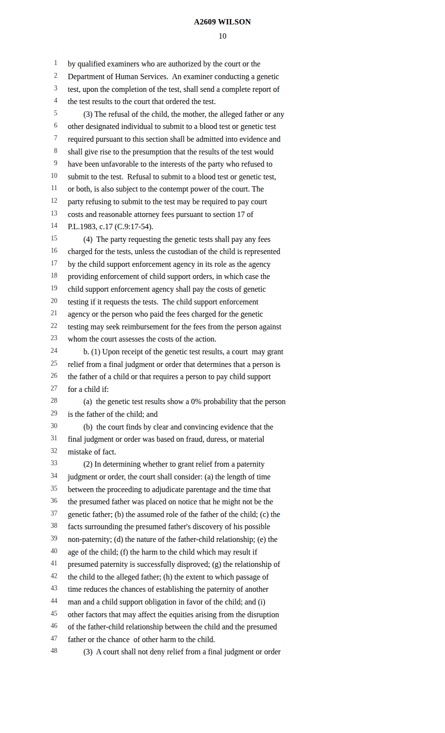A2609 WILSON
10
by qualified examiners who are authorized by the court or the
Department of Human Services. An examiner conducting a genetic
test, upon the completion of the test, shall send a complete report of
the test results to the court that ordered the test.
(3) The refusal of the child, the mother, the alleged father or any
other designated individual to submit to a blood test or genetic test
required pursuant to this section shall be admitted into evidence and
shall give rise to the presumption that the results of the test would
have been unfavorable to the interests of the party who refused to
submit to the test. Refusal to submit to a blood test or genetic test,
or both, is also subject to the contempt power of the court. The
party refusing to submit to the test may be required to pay court
costs and reasonable attorney fees pursuant to section 17 of
P.L.1983, c.17 (C.9:17-54).
(4) The party requesting the genetic tests shall pay any fees
charged for the tests, unless the custodian of the child is represented
by the child support enforcement agency in its role as the agency
providing enforcement of child support orders, in which case the
child support enforcement agency shall pay the costs of genetic
testing if it requests the tests. The child support enforcement
agency or the person who paid the fees charged for the genetic
testing may seek reimbursement for the fees from the person against
whom the court assesses the costs of the action.
b. (1) Upon receipt of the genetic test results, a court may grant
relief from a final judgment or order that determines that a person is
the father of a child or that requires a person to pay child support
for a child if:
(a) the genetic test results show a 0% probability that the person
is the father of the child; and
(b) the court finds by clear and convincing evidence that the
final judgment or order was based on fraud, duress, or material
mistake of fact.
(2) In determining whether to grant relief from a paternity
judgment or order, the court shall consider: (a) the length of time
between the proceeding to adjudicate parentage and the time that
the presumed father was placed on notice that he might not be the
genetic father; (b) the assumed role of the father of the child; (c) the
facts surrounding the presumed father's discovery of his possible
non-paternity; (d) the nature of the father-child relationship; (e) the
age of the child; (f) the harm to the child which may result if
presumed paternity is successfully disproved; (g) the relationship of
the child to the alleged father; (h) the extent to which passage of
time reduces the chances of establishing the paternity of another
man and a child support obligation in favor of the child; and (i)
other factors that may affect the equities arising from the disruption
of the father-child relationship between the child and the presumed
father or the chance of other harm to the child.
(3) A court shall not deny relief from a final judgment or order